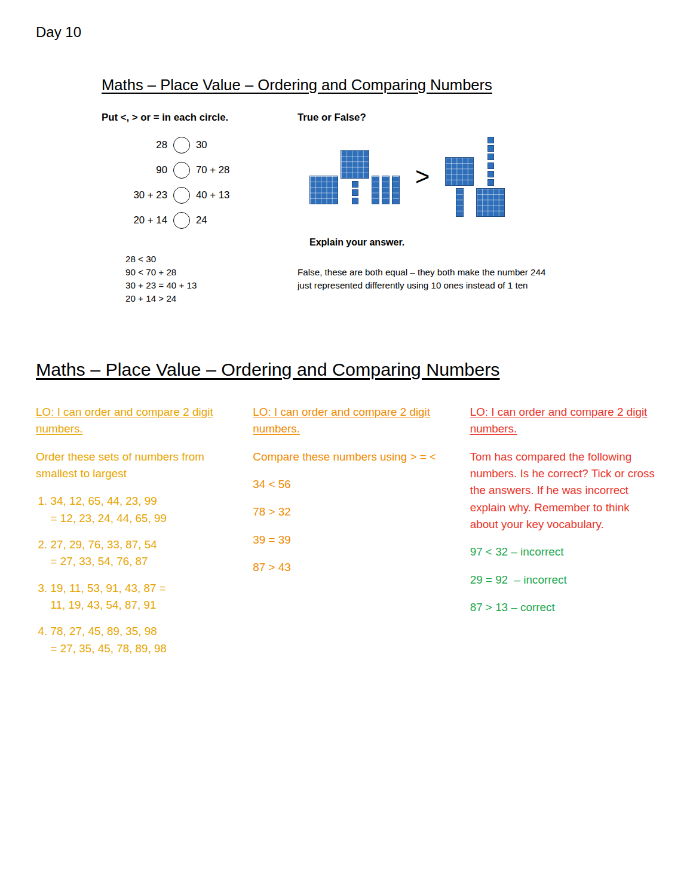Day 10
Maths – Place Value – Ordering and Comparing Numbers
Put <, > or = in each circle.
28 30
90 70 + 28
30 + 23 40 + 13
20 + 14 24
28 < 30
90 < 70 + 28
30 + 23 = 40 + 13
20 + 14 > 24
True or False?
>
Explain your answer.
False, these are both equal – they both make the number 244 just represented differently using 10 ones instead of 1 ten
Maths – Place Value – Ordering and Comparing Numbers
LO: I can order and compare 2 digit numbers.
Order these sets of numbers from smallest to largest
34, 12, 65, 44, 23, 99
= 12, 23, 24, 44, 65, 99
27, 29, 76, 33, 87, 54
= 27, 33, 54, 76, 87
19, 11, 53, 91, 43, 87 =
11, 19, 43, 54, 87, 91
78, 27, 45, 89, 35, 98
= 27, 35, 45, 78, 89, 98
LO: I can order and compare 2 digit numbers.
Compare these numbers using > = <
34 < 56
78 > 32
39 = 39
87 > 43
LO: I can order and compare 2 digit numbers.
Tom has compared the following numbers. Is he correct? Tick or cross the answers. If he was incorrect explain why. Remember to think about your key vocabulary.
97 < 32 – incorrect
29 = 92 – incorrect
87 > 13 – correct